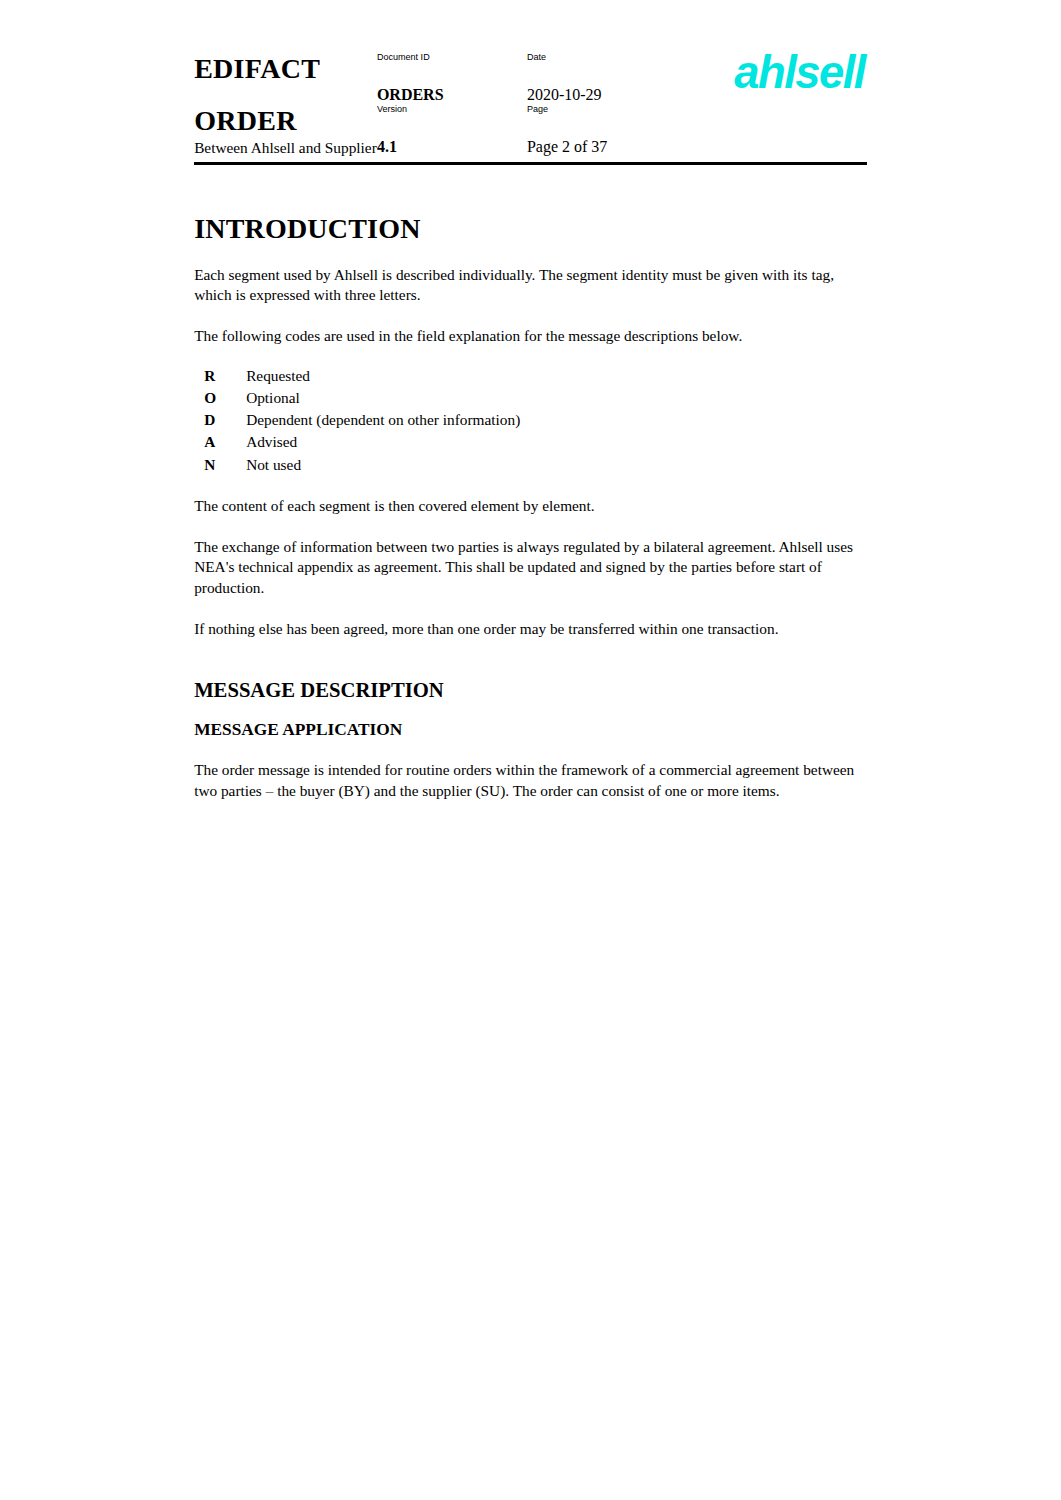| EDIFACT | Document ID | Date | ahlsell |
| | ORDERS | 2020-10-29 |
| ORDER | Version | Page | |
| Between Ahlsell and Supplier | 4.1 | Page 2 of 37 | |
INTRODUCTION
Each segment used by Ahlsell is described individually. The segment identity must be given with its tag, which is expressed with three letters.
The following codes are used in the field explanation for the message descriptions below.
| R | Requested |
| O | Optional |
| D | Dependent (dependent on other information) |
| A | Advised |
| N | Not used |
The content of each segment is then covered element by element.
The exchange of information between two parties is always regulated by a bilateral agreement. Ahlsell uses NEA's technical appendix as agreement. This shall be updated and signed by the parties before start of production.
If nothing else has been agreed, more than one order may be transferred within one transaction.
MESSAGE DESCRIPTION
MESSAGE APPLICATION
The order message is intended for routine orders within the framework of a commercial agreement between two parties – the buyer (BY) and the supplier (SU). The order can consist of one or more items.